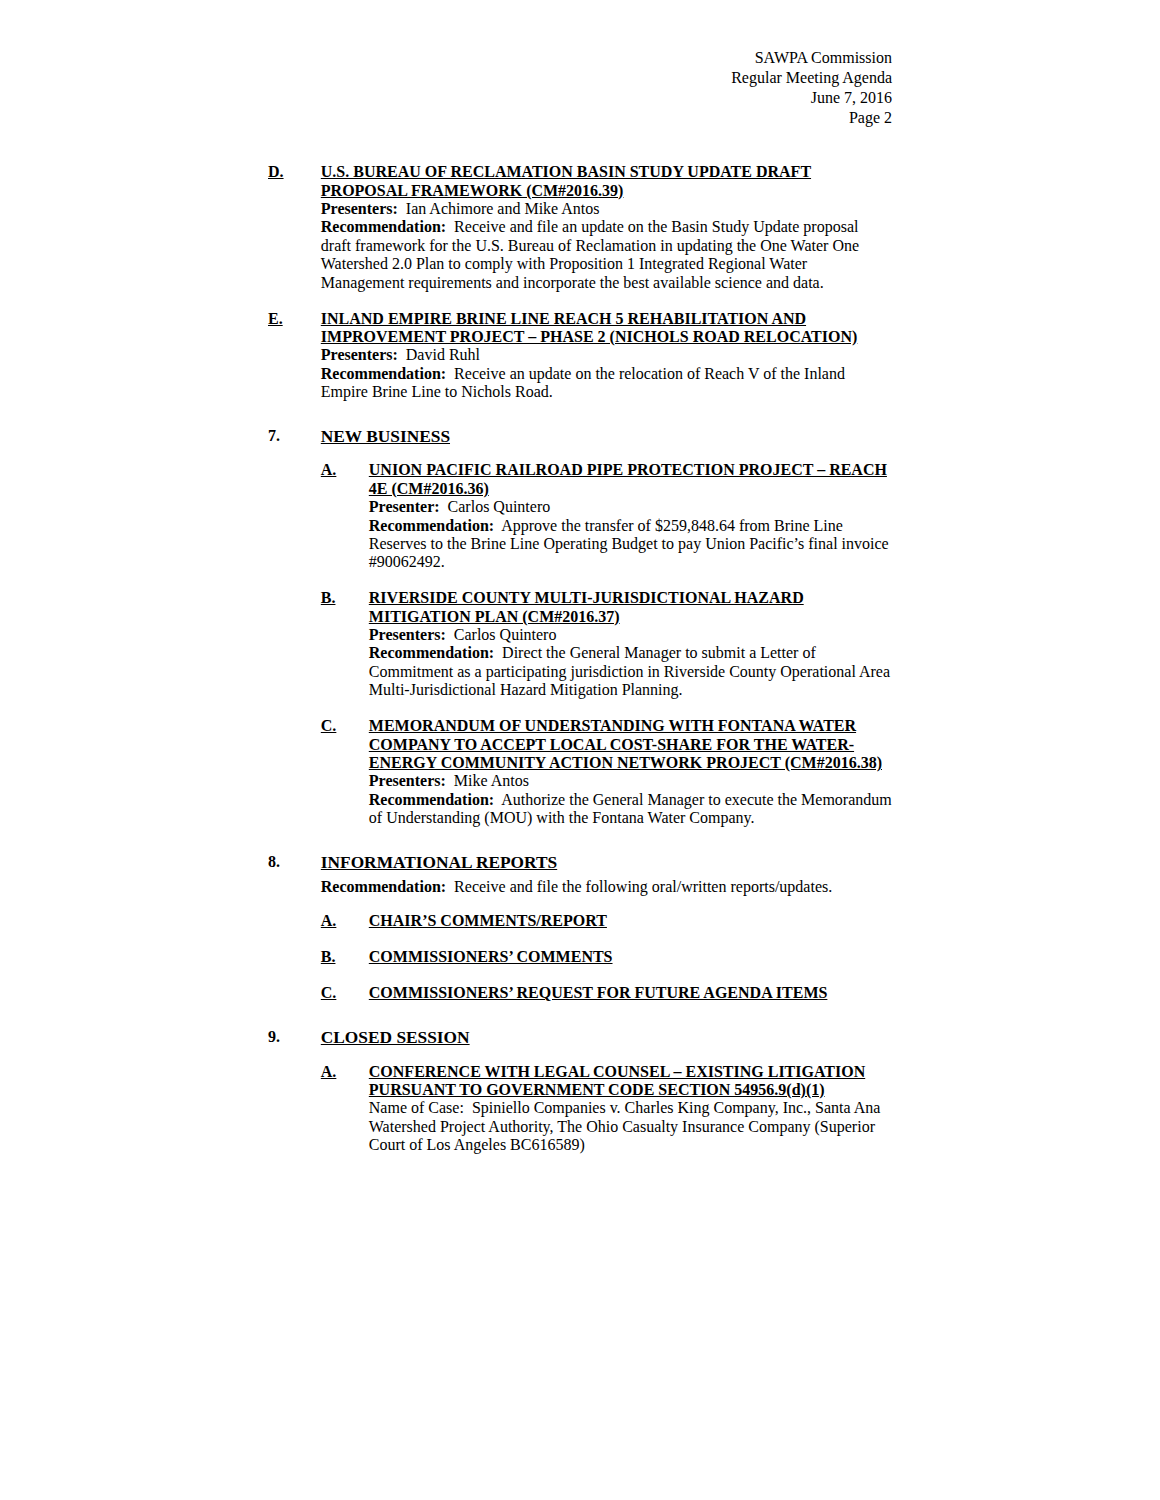SAWPA Commission
Regular Meeting Agenda
June 7, 2016
Page 2
D.
U.S. BUREAU OF RECLAMATION BASIN STUDY UPDATE DRAFT PROPOSAL FRAMEWORK (CM#2016.39)
Presenters: Ian Achimore and Mike Antos
Recommendation: Receive and file an update on the Basin Study Update proposal draft framework for the U.S. Bureau of Reclamation in updating the One Water One Watershed 2.0 Plan to comply with Proposition 1 Integrated Regional Water Management requirements and incorporate the best available science and data.
E.
INLAND EMPIRE BRINE LINE REACH 5 REHABILITATION AND IMPROVEMENT PROJECT – PHASE 2 (NICHOLS ROAD RELOCATION)
Presenters: David Ruhl
Recommendation: Receive an update on the relocation of Reach V of the Inland Empire Brine Line to Nichols Road.
7.
NEW BUSINESS
A.
UNION PACIFIC RAILROAD PIPE PROTECTION PROJECT – REACH 4E (CM#2016.36)
Presenter: Carlos Quintero
Recommendation: Approve the transfer of $259,848.64 from Brine Line Reserves to the Brine Line Operating Budget to pay Union Pacific’s final invoice #90062492.
B.
RIVERSIDE COUNTY MULTI-JURISDICTIONAL HAZARD MITIGATION PLAN (CM#2016.37)
Presenters: Carlos Quintero
Recommendation: Direct the General Manager to submit a Letter of Commitment as a participating jurisdiction in Riverside County Operational Area Multi-Jurisdictional Hazard Mitigation Planning.
C.
MEMORANDUM OF UNDERSTANDING WITH FONTANA WATER COMPANY TO ACCEPT LOCAL COST-SHARE FOR THE WATER-ENERGY COMMUNITY ACTION NETWORK PROJECT (CM#2016.38)
Presenters: Mike Antos
Recommendation: Authorize the General Manager to execute the Memorandum of Understanding (MOU) with the Fontana Water Company.
8.
INFORMATIONAL REPORTS
Recommendation: Receive and file the following oral/written reports/updates.
A.
CHAIR’S COMMENTS/REPORT
B.
COMMISSIONERS’ COMMENTS
C.
COMMISSIONERS’ REQUEST FOR FUTURE AGENDA ITEMS
9.
CLOSED SESSION
A.
CONFERENCE WITH LEGAL COUNSEL – EXISTING LITIGATION PURSUANT TO GOVERNMENT CODE SECTION 54956.9(d)(1)
Name of Case: Spiniello Companies v. Charles King Company, Inc., Santa Ana Watershed Project Authority, The Ohio Casualty Insurance Company (Superior Court of Los Angeles BC616589)